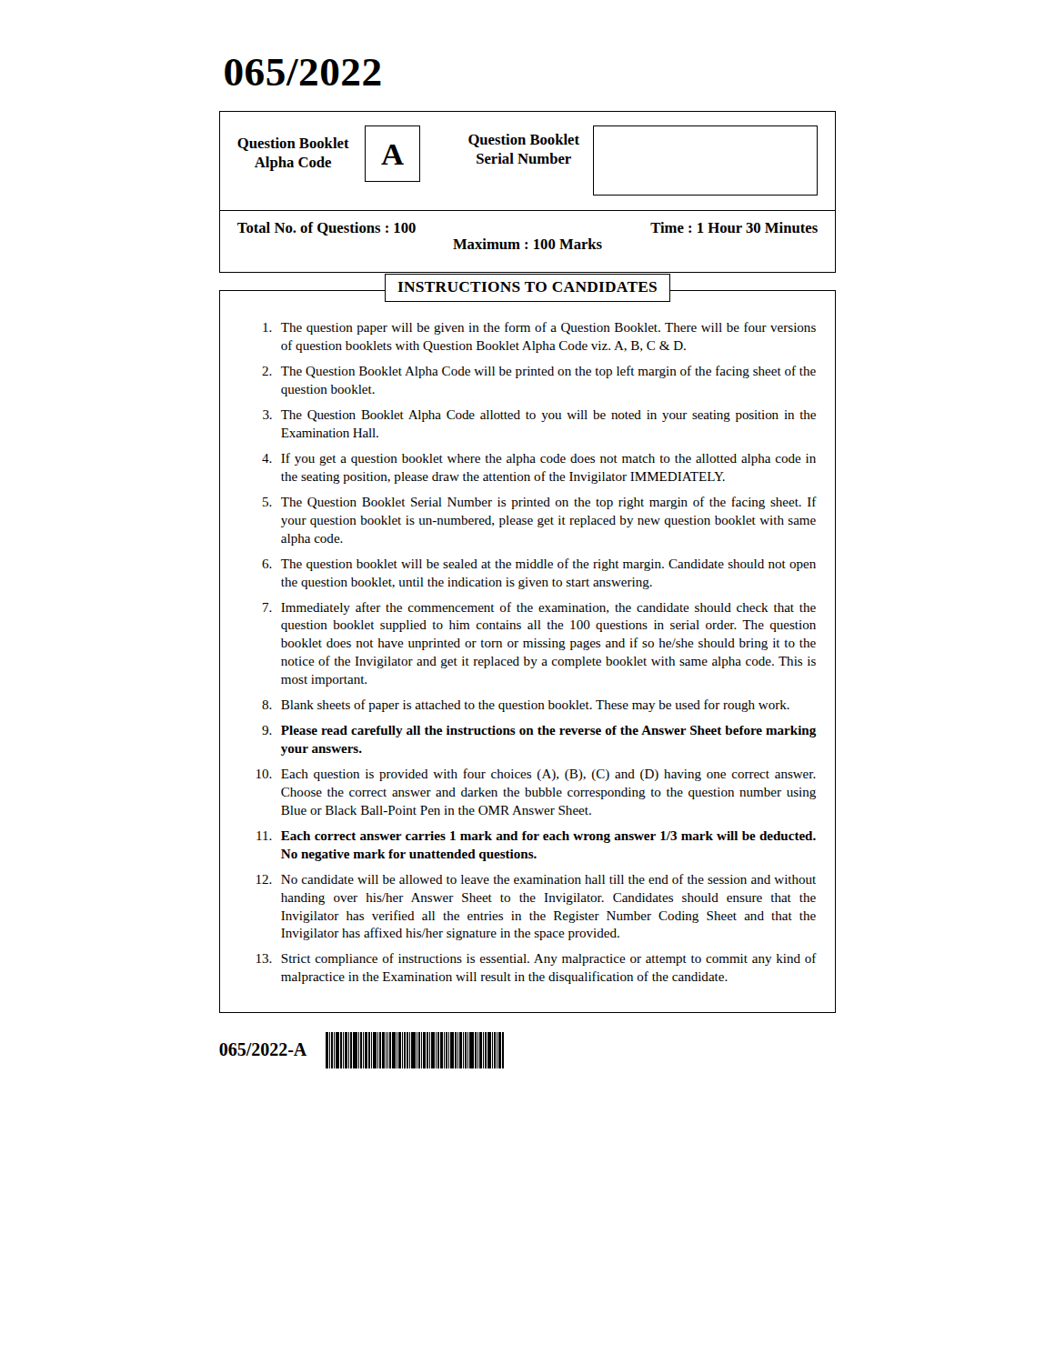065/2022
Question Booklet
Alpha Code
A
Question Booklet
Serial Number
Total No. of Questions : 100
Time : 1 Hour 30 Minutes
Maximum : 100 Marks
INSTRUCTIONS TO CANDIDATES
The question paper will be given in the form of a Question Booklet. There will be four versions of question booklets with Question Booklet Alpha Code viz. A, B, C & D.
The Question Booklet Alpha Code will be printed on the top left margin of the facing sheet of the question booklet.
The Question Booklet Alpha Code allotted to you will be noted in your seating position in the Examination Hall.
If you get a question booklet where the alpha code does not match to the allotted alpha code in the seating position, please draw the attention of the Invigilator IMMEDIATELY.
The Question Booklet Serial Number is printed on the top right margin of the facing sheet. If your question booklet is un-numbered, please get it replaced by new question booklet with same alpha code.
The question booklet will be sealed at the middle of the right margin. Candidate should not open the question booklet, until the indication is given to start answering.
Immediately after the commencement of the examination, the candidate should check that the question booklet supplied to him contains all the 100 questions in serial order. The question booklet does not have unprinted or torn or missing pages and if so he/she should bring it to the notice of the Invigilator and get it replaced by a complete booklet with same alpha code. This is most important.
Blank sheets of paper is attached to the question booklet. These may be used for rough work.
Please read carefully all the instructions on the reverse of the Answer Sheet before marking your answers.
Each question is provided with four choices (A), (B), (C) and (D) having one correct answer. Choose the correct answer and darken the bubble corresponding to the question number using Blue or Black Ball-Point Pen in the OMR Answer Sheet.
Each correct answer carries 1 mark and for each wrong answer 1/3 mark will be deducted. No negative mark for unattended questions.
No candidate will be allowed to leave the examination hall till the end of the session and without handing over his/her Answer Sheet to the Invigilator. Candidates should ensure that the Invigilator has verified all the entries in the Register Number Coding Sheet and that the Invigilator has affixed his/her signature in the space provided.
Strict compliance of instructions is essential. Any malpractice or attempt to commit any kind of malpractice in the Examination will result in the disqualification of the candidate.
065/2022-A